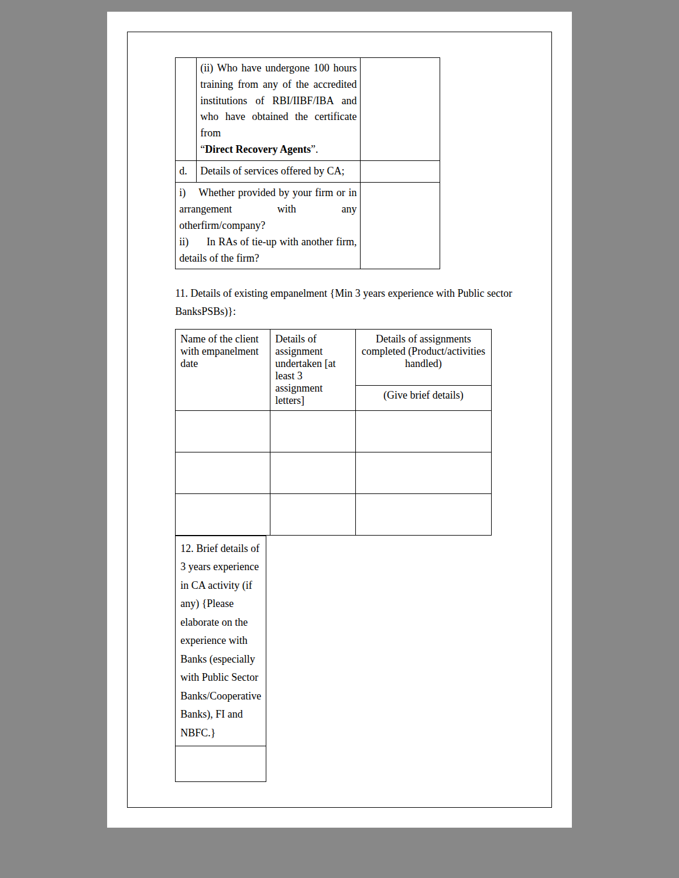| | (ii) Who have undergone 100 hours training from any of the accredited institutions of RBI/IIBF/IBA and who have obtained the certificate from “ Direct Recovery Agents ”. | |
| d. | Details of services offered by CA; | |
| i) Whether provided by your firm or in arrangement with any otherfirm/company? ii) In RAs of tie-up with another firm, details of the firm? | |
11. Details of existing empanelment {Min 3 years experience with Public sector
BanksPSBs)}:
| Name of the client with empanelment date | Details of assignment undertaken [at least 3 assignment letters] | Details of assignments completed (Product/activities handled) |
| (Give brief details) |
| 12. Brief details of 3 years experience in CA activity (if any) {Please elaborate on the experience with Banks (especially with Public Sector Banks/Cooperative Banks), FI and NBFC.} |